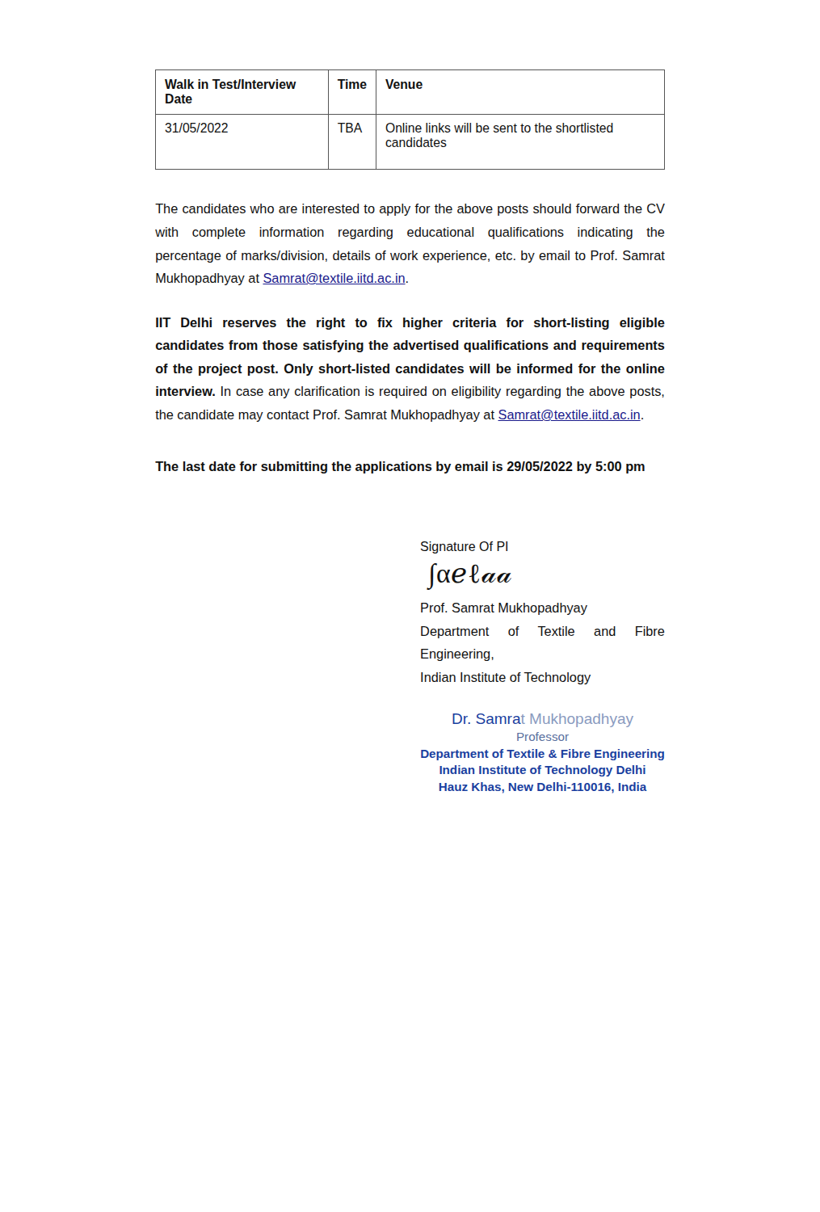| Walk in Test/Interview Date | Time | Venue |
| --- | --- | --- |
| 31/05/2022 | TBA | Online links will be sent to the shortlisted candidates |
The candidates who are interested to apply for the above posts should forward the CV with complete information regarding educational qualifications indicating the percentage of marks/division, details of work experience, etc. by email to Prof. Samrat Mukhopadhyay at Samrat@textile.iitd.ac.in.
IIT Delhi reserves the right to fix higher criteria for short-listing eligible candidates from those satisfying the advertised qualifications and requirements of the project post. Only short-listed candidates will be informed for the online interview. In case any clarification is required on eligibility regarding the above posts, the candidate may contact Prof. Samrat Mukhopadhyay at Samrat@textile.iitd.ac.in.
The last date for submitting the applications by email is 29/05/2022 by 5:00 pm
Signature Of PI
∫αℯℓ𝒶𝒶
Prof. Samrat Mukhopadhyay
Department of Textile and Fibre Engineering,
Indian Institute of Technology
Dr. Samrat Mukhopadhyay
Professor
Department of Textile & Fibre Engineering
Indian Institute of Technology Delhi
Hauz Khas, New Delhi-110016, India